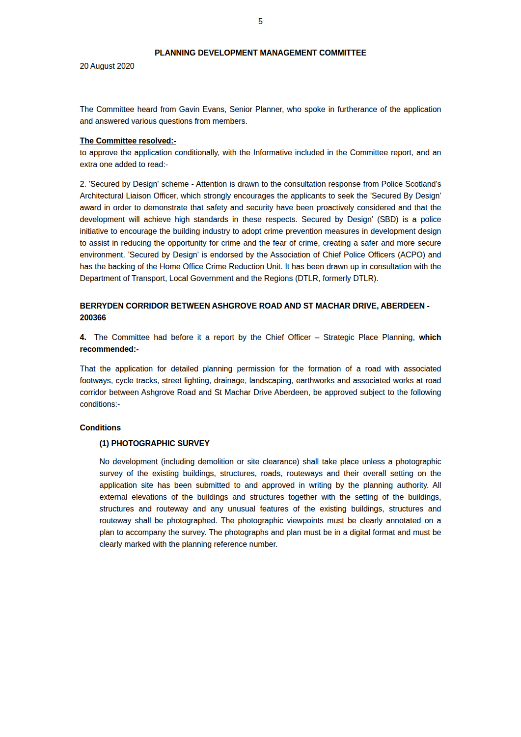5
Planning Development Management Committee
20 August 2020
The Committee heard from Gavin Evans, Senior Planner, who spoke in furtherance of the application and answered various questions from members.
The Committee resolved:-
to approve the application conditionally, with the Informative included in the Committee report, and an extra one added to read:-
2. 'Secured by Design' scheme - Attention is drawn to the consultation response from Police Scotland's Architectural Liaison Officer, which strongly encourages the applicants to seek the 'Secured By Design' award in order to demonstrate that safety and security have been proactively considered and that the development will achieve high standards in these respects. Secured by Design' (SBD) is a police initiative to encourage the building industry to adopt crime prevention measures in development design to assist in reducing the opportunity for crime and the fear of crime, creating a safer and more secure environment. 'Secured by Design' is endorsed by the Association of Chief Police Officers (ACPO) and has the backing of the Home Office Crime Reduction Unit. It has been drawn up in consultation with the Department of Transport, Local Government and the Regions (DTLR, formerly DTLR).
Berryden Corridor between Ashgrove Road and St Machar Drive, Aberdeen - 200366
4. The Committee had before it a report by the Chief Officer – Strategic Place Planning, which recommended:-
That the application for detailed planning permission for the formation of a road with associated footways, cycle tracks, street lighting, drainage, landscaping, earthworks and associated works at road corridor between Ashgrove Road and St Machar Drive Aberdeen, be approved subject to the following conditions:-
Conditions
(1) PHOTOGRAPHIC SURVEY
No development (including demolition or site clearance) shall take place unless a photographic survey of the existing buildings, structures, roads, routeways and their overall setting on the application site has been submitted to and approved in writing by the planning authority. All external elevations of the buildings and structures together with the setting of the buildings, structures and routeway and any unusual features of the existing buildings, structures and routeway shall be photographed. The photographic viewpoints must be clearly annotated on a plan to accompany the survey. The photographs and plan must be in a digital format and must be clearly marked with the planning reference number.